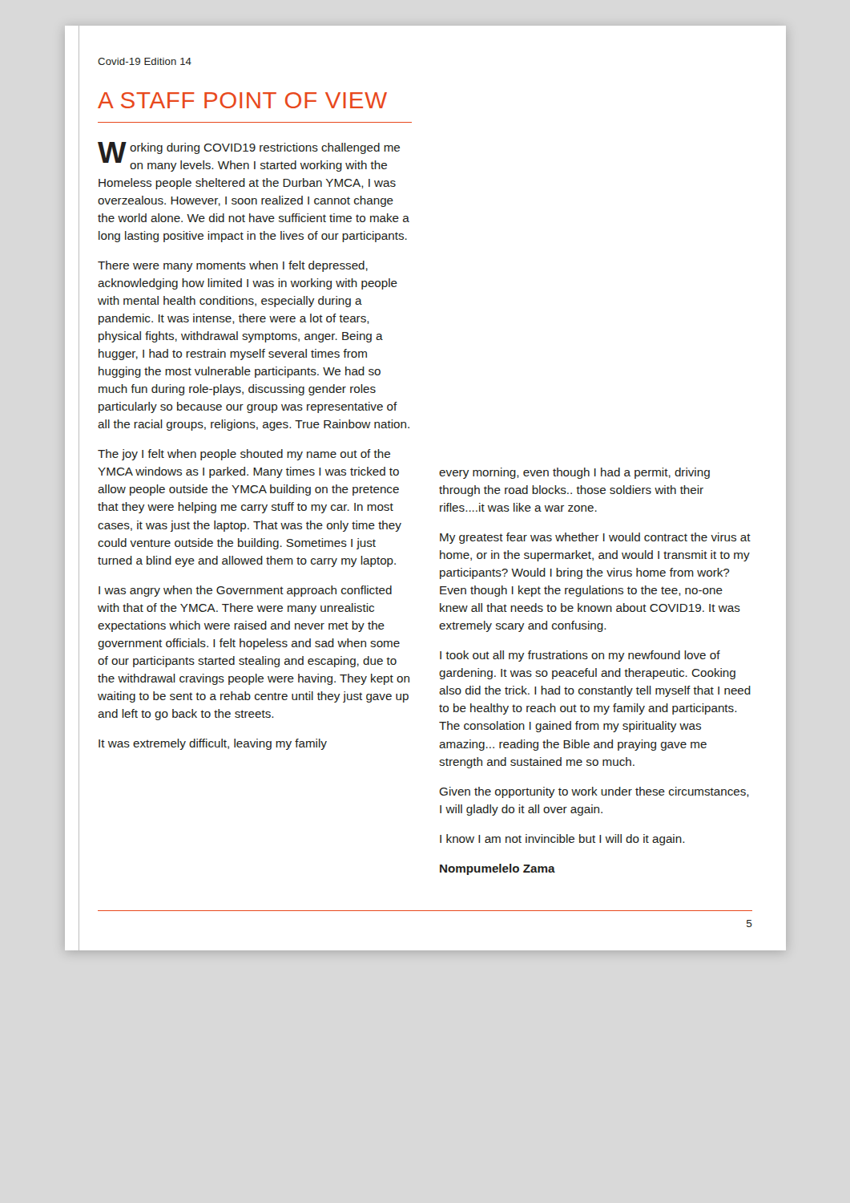Covid-19 Edition 14
A Staff Point of View
Working during COVID19 restrictions challenged me on many levels. When I started working with the Homeless people sheltered at the Durban YMCA, I was overzealous. However, I soon realized I cannot change the world alone. We did not have sufficient time to make a long lasting positive impact in the lives of our participants.
There were many moments when I felt depressed, acknowledging how limited I was in working with people with mental health conditions, especially during a pandemic. It was intense, there were a lot of tears, physical fights, withdrawal symptoms, anger. Being a hugger, I had to restrain myself several times from hugging the most vulnerable participants. We had so much fun during role-plays, discussing gender roles particularly so because our group was representative of all the racial groups, religions, ages. True Rainbow nation.
The joy I felt when people shouted my name out of the YMCA windows as I parked. Many times I was tricked to allow people outside the YMCA building on the pretence that they were helping me carry stuff to my car. In most cases, it was just the laptop. That was the only time they could venture outside the building. Sometimes I just turned a blind eye and allowed them to carry my laptop.
I was angry when the Government approach conflicted with that of the YMCA. There were many unrealistic expectations which were raised and never met by the government officials. I felt hopeless and sad when some of our participants started stealing and escaping, due to the withdrawal cravings people were having. They kept on waiting to be sent to a rehab centre until they just gave up and left to go back to the streets.
It was extremely difficult, leaving my family
every morning, even though I had a permit, driving through the road blocks.. those soldiers with their rifles....it was like a war zone.
My greatest fear was whether I would contract the virus at home, or in the supermarket, and would I transmit it to my participants? Would I bring the virus home from work? Even though I kept the regulations to the tee, no-one knew all that needs to be known about COVID19. It was extremely scary and confusing.
I took out all my frustrations on my newfound love of gardening. It was so peaceful and therapeutic. Cooking also did the trick. I had to constantly tell myself that I need to be healthy to reach out to my family and participants. The consolation I gained from my spirituality was amazing... reading the Bible and praying gave me strength and sustained me so much.
Given the opportunity to work under these circumstances, I will gladly do it all over again.
I know I am not invincible but I will do it again.
Nompumelelo Zama
5